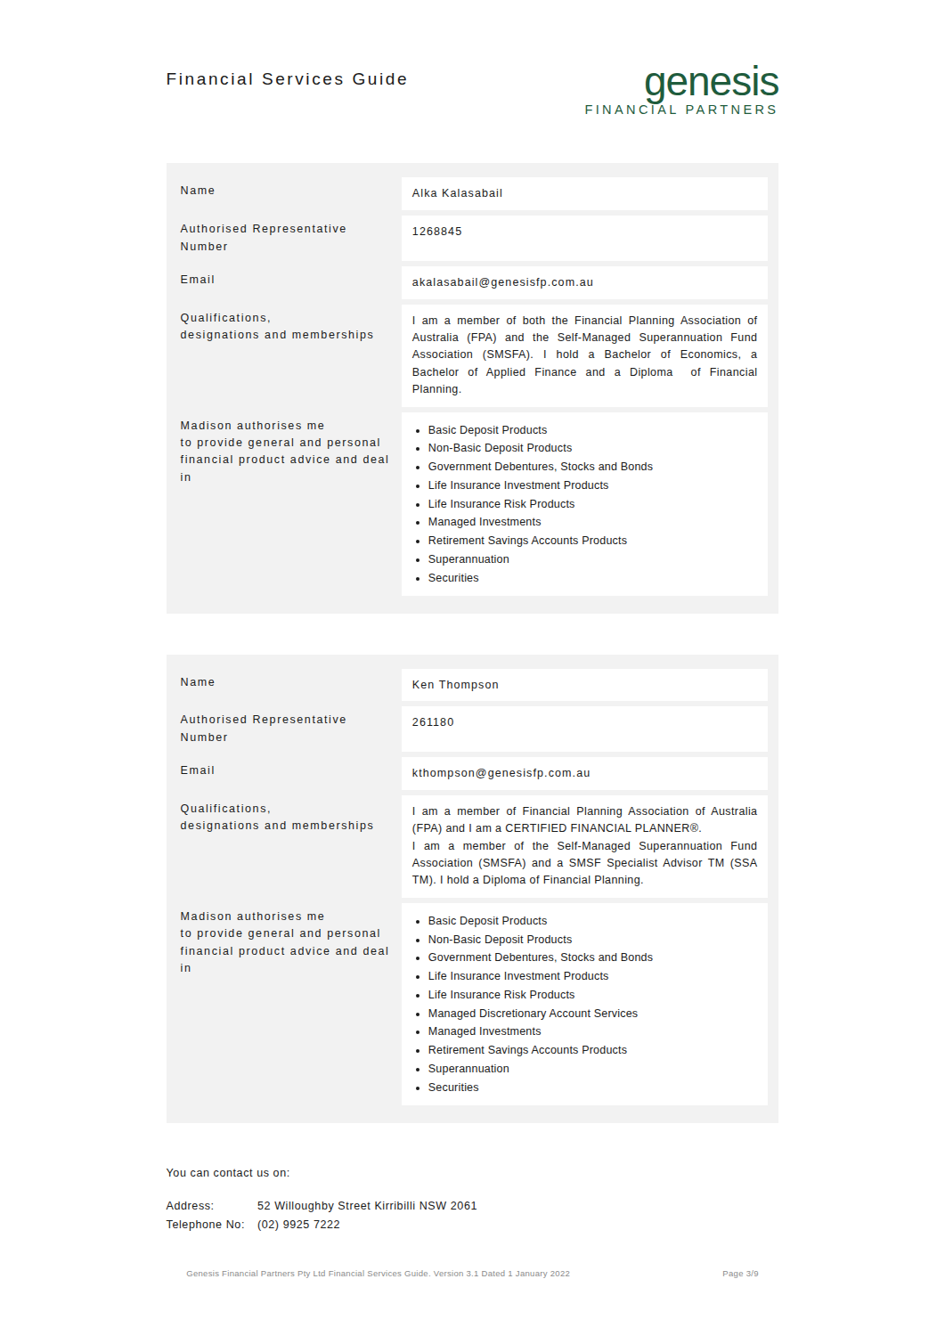Financial Services Guide
genesis
FINANCIAL PARTNERS
| Name | Alka Kalasabail |
| Authorised Representative Number | 1268845 |
| Email | akalasabail@genesisfp.com.au |
| Qualifications, designations and memberships | I am a member of both the Financial Planning Association of Australia (FPA) and the Self-Managed Superannuation Fund Association (SMSFA). I hold a Bachelor of Economics, a Bachelor of Applied Finance and a Diploma of Financial Planning. |
| Madison authorises me to provide general and personal financial product advice and deal in | Basic Deposit Products Non-Basic Deposit Products Government Debentures, Stocks and Bonds Life Insurance Investment Products Life Insurance Risk Products Managed Investments Retirement Savings Accounts Products Superannuation Securities |
| Name | Ken Thompson |
| Authorised Representative Number | 261180 |
| Email | kthompson@genesisfp.com.au |
| Qualifications, designations and memberships | I am a member of Financial Planning Association of Australia (FPA) and I am a CERTIFIED FINANCIAL PLANNER®. I am a member of the Self-Managed Superannuation Fund Association (SMSFA) and a SMSF Specialist Advisor TM (SSA TM). I hold a Diploma of Financial Planning. |
| Madison authorises me to provide general and personal financial product advice and deal in | Basic Deposit Products Non-Basic Deposit Products Government Debentures, Stocks and Bonds Life Insurance Investment Products Life Insurance Risk Products Managed Discretionary Account Services Managed Investments Retirement Savings Accounts Products Superannuation Securities |
You can contact us on:
| Address: | 52 Willoughby Street Kirribilli NSW 2061 |
| Telephone No: | (02) 9925 7222 |
Genesis Financial Partners Pty Ltd Financial Services Guide. Version 3.1 Dated 1 January 2022 Page 3/9